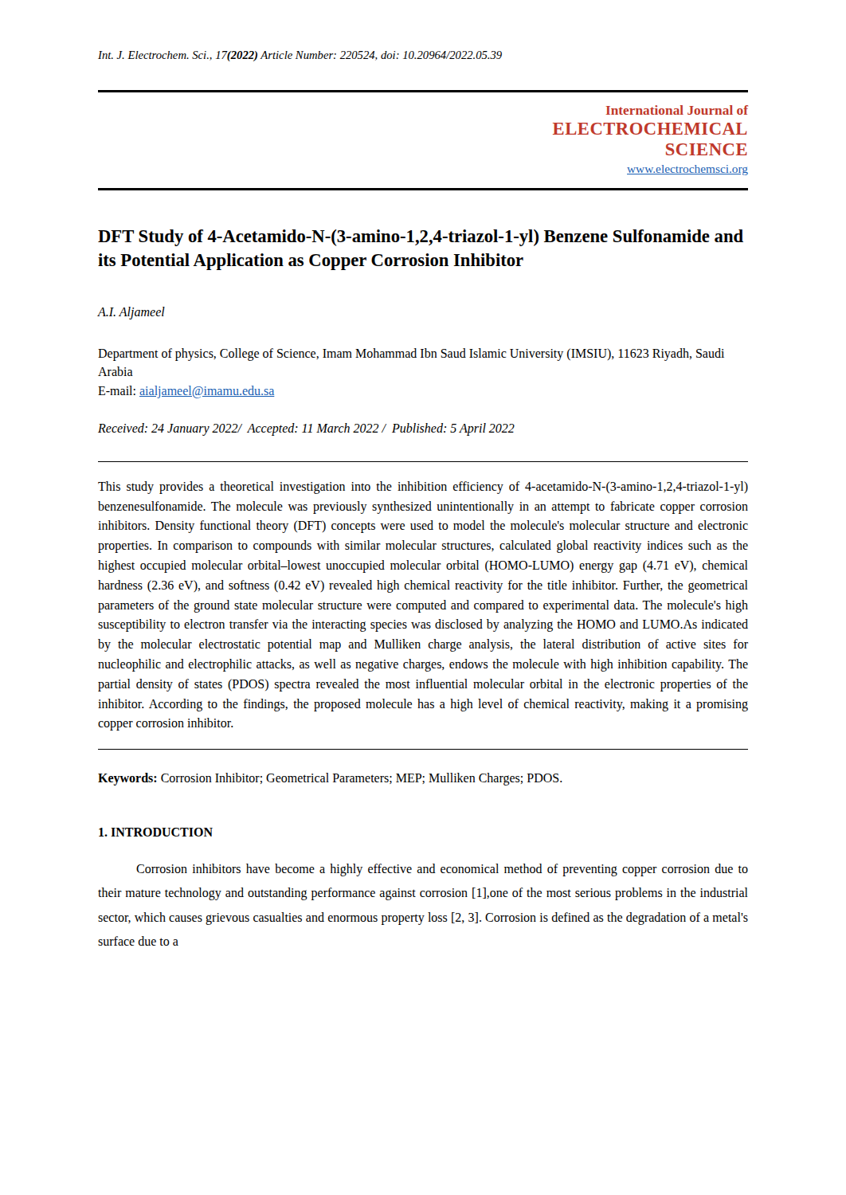Int. J. Electrochem. Sci., 17(2022) Article Number: 220524, doi: 10.20964/2022.05.39
International Journal of
ELECTROCHEMICAL
SCIENCE
www.electrochemsci.org
DFT Study of 4-Acetamido-N-(3-amino-1,2,4-triazol-1-yl) Benzene Sulfonamide and its Potential Application as Copper Corrosion Inhibitor
A.I. Aljameel
Department of physics, College of Science, Imam Mohammad Ibn Saud Islamic University (IMSIU), 11623 Riyadh, Saudi Arabia
E-mail: aialjameel@imamu.edu.sa
Received: 24 January 2022/ Accepted: 11 March 2022 / Published: 5 April 2022
This study provides a theoretical investigation into the inhibition efficiency of 4-acetamido-N-(3-amino-1,2,4-triazol-1-yl) benzenesulfonamide. The molecule was previously synthesized unintentionally in an attempt to fabricate copper corrosion inhibitors. Density functional theory (DFT) concepts were used to model the molecule's molecular structure and electronic properties. In comparison to compounds with similar molecular structures, calculated global reactivity indices such as the highest occupied molecular orbital–lowest unoccupied molecular orbital (HOMO-LUMO) energy gap (4.71 eV), chemical hardness (2.36 eV), and softness (0.42 eV) revealed high chemical reactivity for the title inhibitor. Further, the geometrical parameters of the ground state molecular structure were computed and compared to experimental data. The molecule's high susceptibility to electron transfer via the interacting species was disclosed by analyzing the HOMO and LUMO.As indicated by the molecular electrostatic potential map and Mulliken charge analysis, the lateral distribution of active sites for nucleophilic and electrophilic attacks, as well as negative charges, endows the molecule with high inhibition capability. The partial density of states (PDOS) spectra revealed the most influential molecular orbital in the electronic properties of the inhibitor. According to the findings, the proposed molecule has a high level of chemical reactivity, making it a promising copper corrosion inhibitor.
Keywords: Corrosion Inhibitor; Geometrical Parameters; MEP; Mulliken Charges; PDOS.
1. INTRODUCTION
Corrosion inhibitors have become a highly effective and economical method of preventing copper corrosion due to their mature technology and outstanding performance against corrosion [1],one of the most serious problems in the industrial sector, which causes grievous casualties and enormous property loss [2, 3]. Corrosion is defined as the degradation of a metal's surface due to a